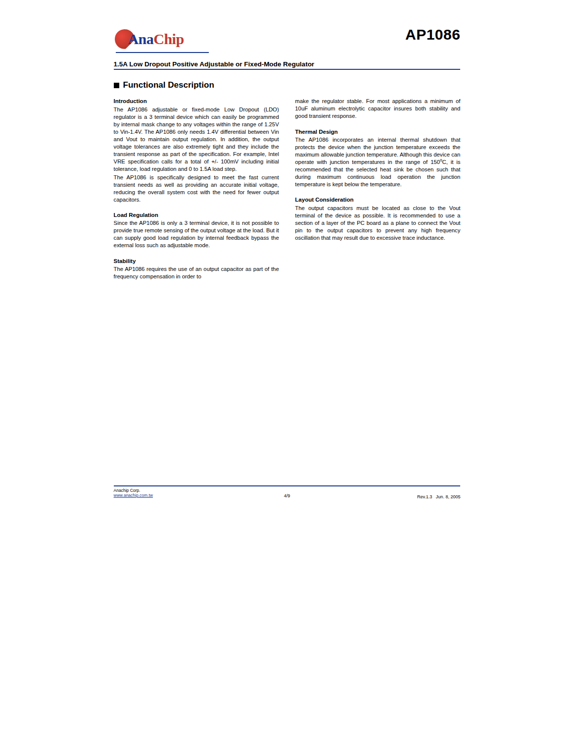AnaChip
AP1086
1.5A Low Dropout Positive Adjustable or Fixed-Mode Regulator
Functional Description
Introduction
The AP1086 adjustable or fixed-mode Low Dropout (LDO) regulator is a 3 terminal device which can easily be programmed by internal mask change to any voltages within the range of 1.25V to Vin-1.4V. The AP1086 only needs 1.4V differential between Vin and Vout to maintain output regulation. In addition, the output voltage tolerances are also extremely tight and they include the transient response as part of the specification. For example, Intel VRE specification calls for a total of +/- 100mV including initial tolerance, load regulation and 0 to 1.5A load step.
The AP1086 is specifically designed to meet the fast current transient needs as well as providing an accurate initial voltage, reducing the overall system cost with the need for fewer output capacitors.
Load Regulation
Since the AP1086 is only a 3 terminal device, it is not possible to provide true remote sensing of the output voltage at the load. But it can supply good load regulation by internal feedback bypass the external loss such as adjustable mode.
Stability
The AP1086 requires the use of an output capacitor as part of the frequency compensation in order to
make the regulator stable. For most applications a minimum of 10uF aluminum electrolytic capacitor insures both stability and good transient response.
Thermal Design
The AP1086 incorporates an internal thermal shutdown that protects the device when the junction temperature exceeds the maximum allowable junction temperature. Although this device can operate with junction temperatures in the range of 150oC, it is recommended that the selected heat sink be chosen such that during maximum continuous load operation the junction temperature is kept below the temperature.
Layout Consideration
The output capacitors must be located as close to the Vout terminal of the device as possible. It is recommended to use a section of a layer of the PC board as a plane to connect the Vout pin to the output capacitors to prevent any high frequency oscillation that may result due to excessive trace inductance.
Anachip Corp.
www.anachip.com.tw
Rev.1.3 Jun. 8, 2005
4/9